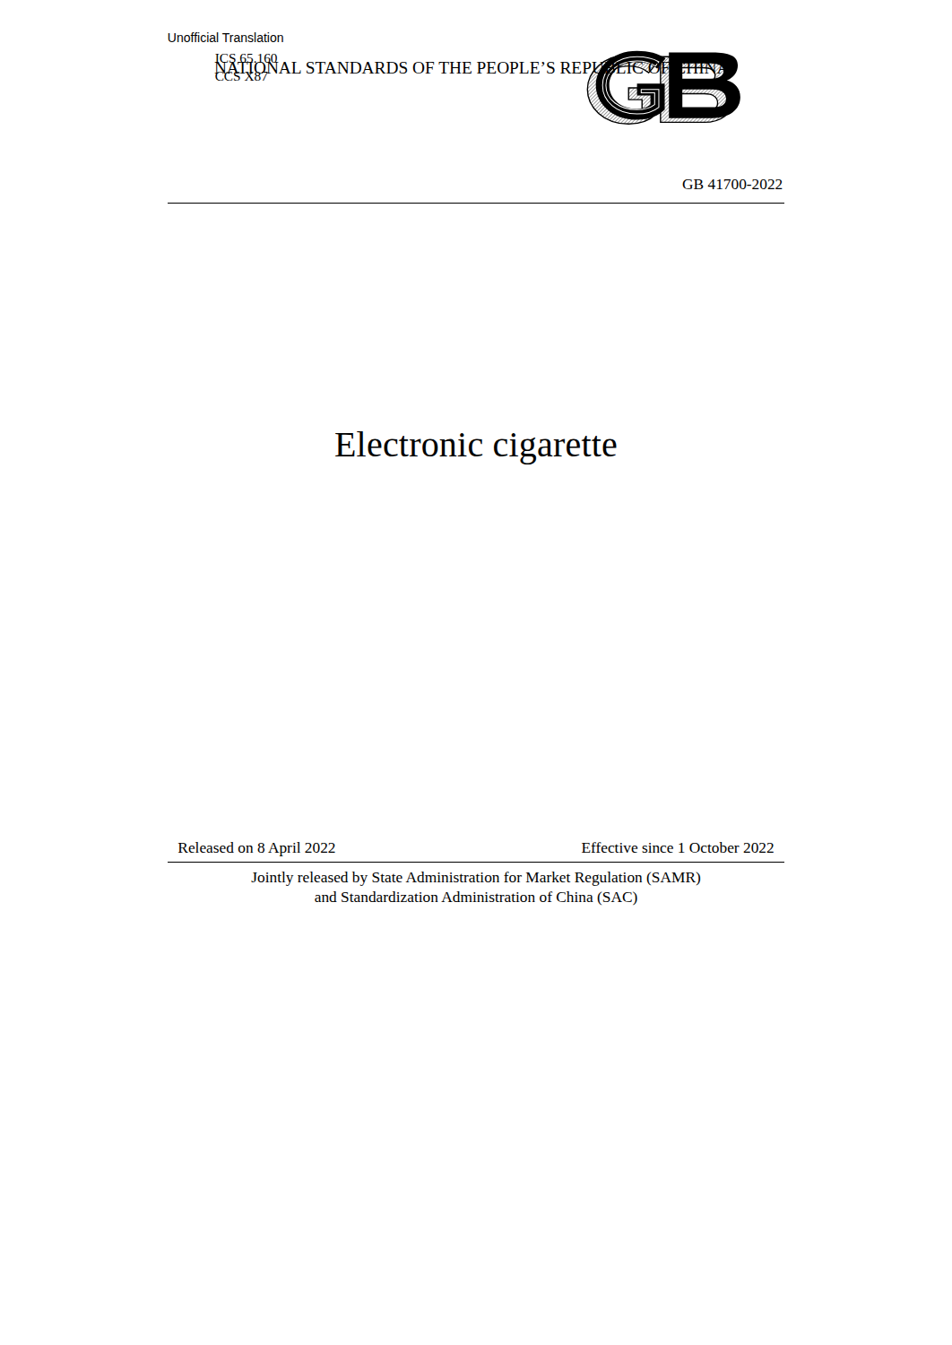Unofficial Translation
ICS 65.160
CCS X87
NATIONAL STANDARDS OF THE PEOPLE’S REPUBLIC OF CHINA
GB 41700-2022
Electronic cigarette
Released on 8 April 2022 Effective since 1 October 2022
Jointly released by State Administration for Market Regulation (SAMR)
and Standardization Administration of China (SAC)